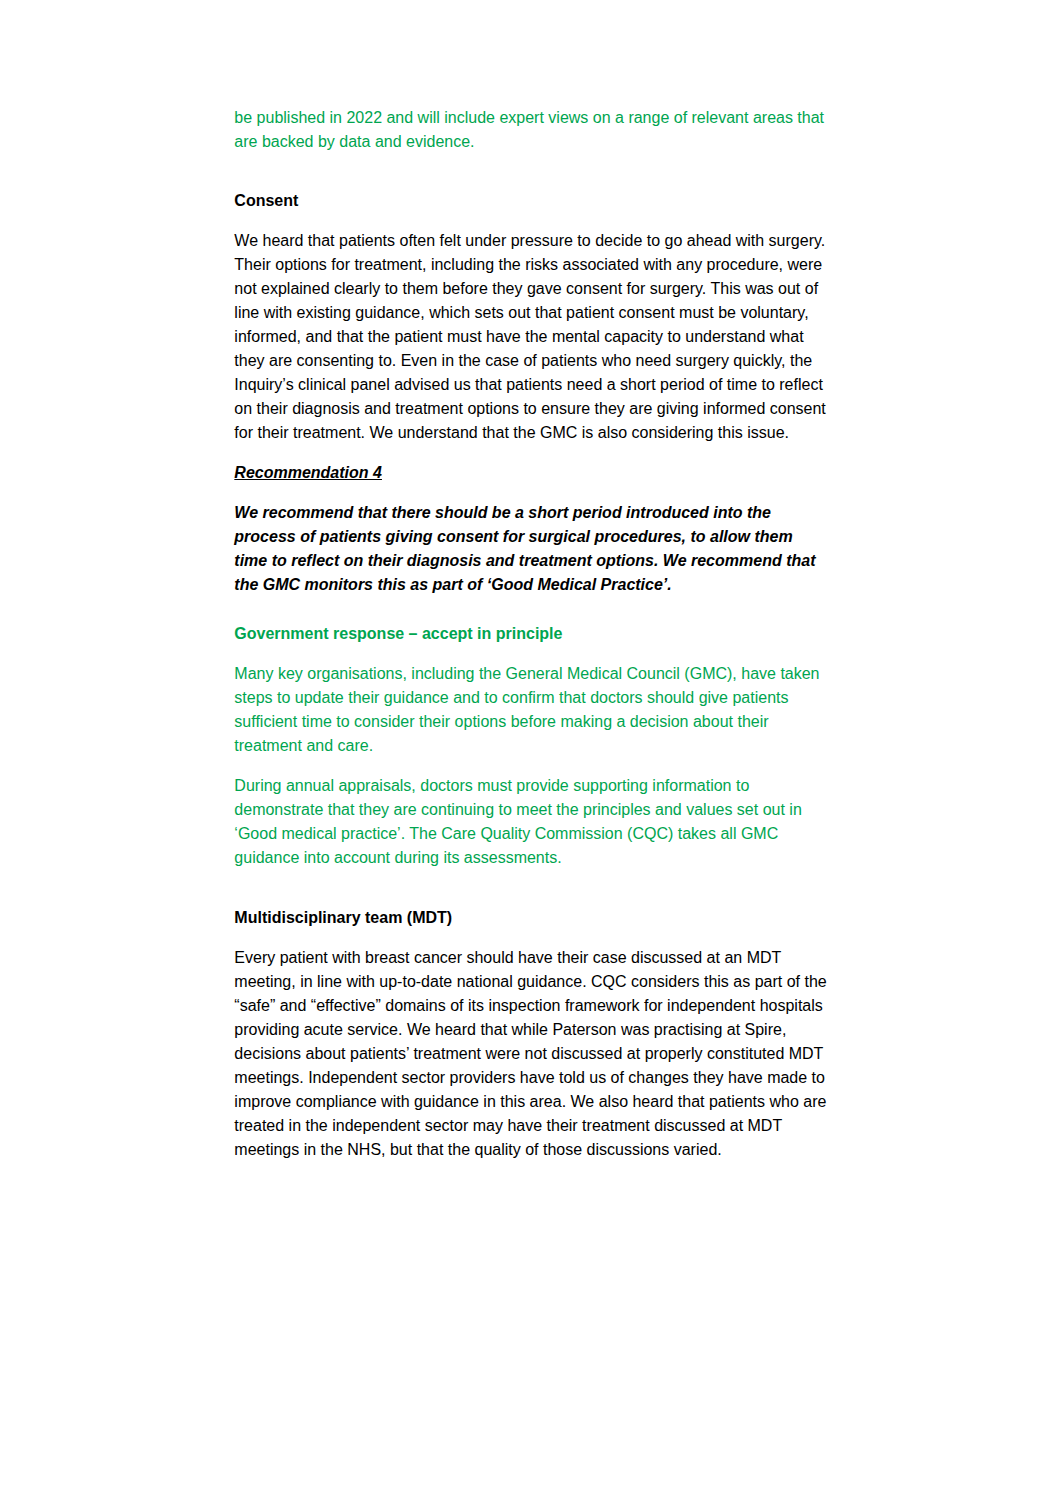be published in 2022 and will include expert views on a range of relevant areas that are backed by data and evidence.
Consent
We heard that patients often felt under pressure to decide to go ahead with surgery. Their options for treatment, including the risks associated with any procedure, were not explained clearly to them before they gave consent for surgery. This was out of line with existing guidance, which sets out that patient consent must be voluntary, informed, and that the patient must have the mental capacity to understand what they are consenting to. Even in the case of patients who need surgery quickly, the Inquiry’s clinical panel advised us that patients need a short period of time to reflect on their diagnosis and treatment options to ensure they are giving informed consent for their treatment. We understand that the GMC is also considering this issue.
Recommendation 4
We recommend that there should be a short period introduced into the process of patients giving consent for surgical procedures, to allow them time to reflect on their diagnosis and treatment options. We recommend that the GMC monitors this as part of ‘Good Medical Practice’.
Government response – accept in principle
Many key organisations, including the General Medical Council (GMC), have taken steps to update their guidance and to confirm that doctors should give patients sufficient time to consider their options before making a decision about their treatment and care.
During annual appraisals, doctors must provide supporting information to demonstrate that they are continuing to meet the principles and values set out in ‘Good medical practice’. The Care Quality Commission (CQC) takes all GMC guidance into account during its assessments.
Multidisciplinary team (MDT)
Every patient with breast cancer should have their case discussed at an MDT meeting, in line with up-to-date national guidance. CQC considers this as part of the “safe” and “effective” domains of its inspection framework for independent hospitals providing acute service. We heard that while Paterson was practising at Spire, decisions about patients’ treatment were not discussed at properly constituted MDT meetings. Independent sector providers have told us of changes they have made to improve compliance with guidance in this area. We also heard that patients who are treated in the independent sector may have their treatment discussed at MDT meetings in the NHS, but that the quality of those discussions varied.